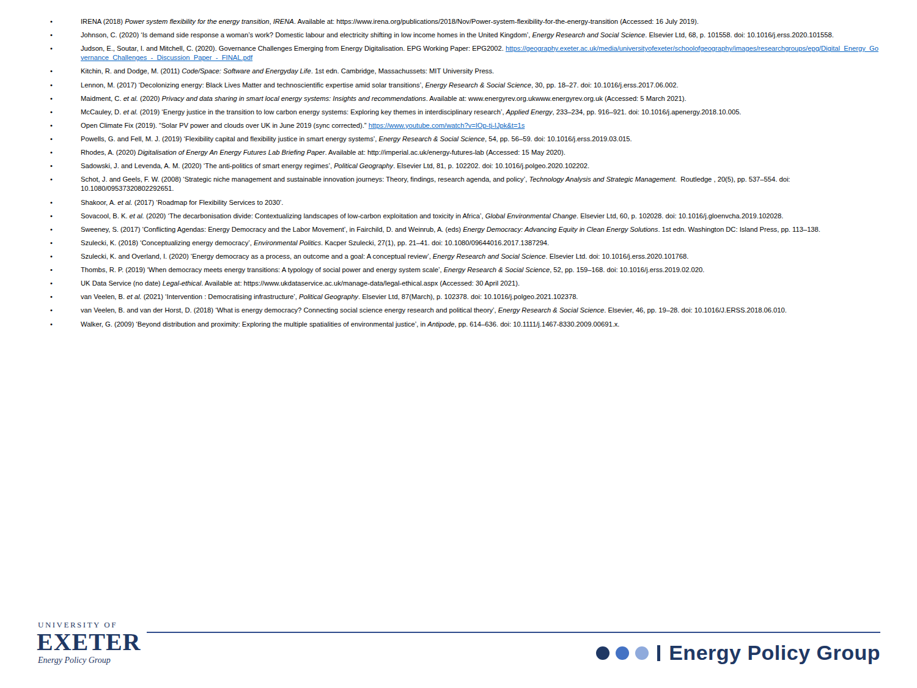IRENA (2018) Power system flexibility for the energy transition, IRENA. Available at: https://www.irena.org/publications/2018/Nov/Power-system-flexibility-for-the-energy-transition (Accessed: 16 July 2019).
Johnson, C. (2020) ‘Is demand side response a woman’s work? Domestic labour and electricity shifting in low income homes in the United Kingdom’, Energy Research and Social Science. Elsevier Ltd, 68, p. 101558. doi: 10.1016/j.erss.2020.101558.
Judson, E., Soutar, I. and Mitchell, C. (2020). Governance Challenges Emerging from Energy Digitalisation. EPG Working Paper: EPG2002. https://geography.exeter.ac.uk/media/universityofexeter/schoolofgeography/images/researchgroups/epg/Digital_Energy_Governance_Challenges_-_Discussion_Paper_-_FINAL.pdf
Kitchin, R. and Dodge, M. (2011) Code/Space: Software and Energyday Life. 1st edn. Cambridge, Massachussets: MIT University Press.
Lennon, M. (2017) ‘Decolonizing energy: Black Lives Matter and technoscientific expertise amid solar transitions’, Energy Research & Social Science, 30, pp. 18–27. doi: 10.1016/j.erss.2017.06.002.
Maidment, C. et al. (2020) Privacy and data sharing in smart local energy systems: Insights and recommendations. Available at: www.energyrev.org.ukwww.energyrev.org.uk (Accessed: 5 March 2021).
McCauley, D. et al. (2019) ‘Energy justice in the transition to low carbon energy systems: Exploring key themes in interdisciplinary research’, Applied Energy, 233–234, pp. 916–921. doi: 10.1016/j.apenergy.2018.10.005.
Open Climate Fix (2019). “Solar PV power and clouds over UK in June 2019 (sync corrected).” https://www.youtube.com/watch?v=IOp-tj-IJpk&t=1s
Powells, G. and Fell, M. J. (2019) ‘Flexibility capital and flexibility justice in smart energy systems’, Energy Research & Social Science, 54, pp. 56–59. doi: 10.1016/j.erss.2019.03.015.
Rhodes, A. (2020) Digitalisation of Energy An Energy Futures Lab Briefing Paper. Available at: http://imperial.ac.uk/energy-futures-lab (Accessed: 15 May 2020).
Sadowski, J. and Levenda, A. M. (2020) ‘The anti-politics of smart energy regimes’, Political Geography. Elsevier Ltd, 81, p. 102202. doi: 10.1016/j.polgeo.2020.102202.
Schot, J. and Geels, F. W. (2008) ‘Strategic niche management and sustainable innovation journeys: Theory, findings, research agenda, and policy’, Technology Analysis and Strategic Management. Routledge , 20(5), pp. 537–554. doi: 10.1080/09537320802292651.
Shakoor, A. et al. (2017) ‘Roadmap for Flexibility Services to 2030’.
Sovacool, B. K. et al. (2020) ‘The decarbonisation divide: Contextualizing landscapes of low-carbon exploitation and toxicity in Africa’, Global Environmental Change. Elsevier Ltd, 60, p. 102028. doi: 10.1016/j.gloenvcha.2019.102028.
Sweeney, S. (2017) ‘Conflicting Agendas: Energy Democracy and the Labor Movement’, in Fairchild, D. and Weinrub, A. (eds) Energy Democracy: Advancing Equity in Clean Energy Solutions. 1st edn. Washington DC: Island Press, pp. 113–138.
Szulecki, K. (2018) ‘Conceptualizing energy democracy’, Environmental Politics. Kacper Szulecki, 27(1), pp. 21–41. doi: 10.1080/09644016.2017.1387294.
Szulecki, K. and Overland, I. (2020) ‘Energy democracy as a process, an outcome and a goal: A conceptual review’, Energy Research and Social Science. Elsevier Ltd. doi: 10.1016/j.erss.2020.101768.
Thombs, R. P. (2019) ‘When democracy meets energy transitions: A typology of social power and energy system scale’, Energy Research & Social Science, 52, pp. 159–168. doi: 10.1016/j.erss.2019.02.020.
UK Data Service (no date) Legal-ethical. Available at: https://www.ukdataservice.ac.uk/manage-data/legal-ethical.aspx (Accessed: 30 April 2021).
van Veelen, B. et al. (2021) ‘Intervention : Democratising infrastructure’, Political Geography. Elsevier Ltd, 87(March), p. 102378. doi: 10.1016/j.polgeo.2021.102378.
van Veelen, B. and van der Horst, D. (2018) ‘What is energy democracy? Connecting social science energy research and political theory’, Energy Research & Social Science. Elsevier, 46, pp. 19–28. doi: 10.1016/J.ERSS.2018.06.010.
Walker, G. (2009) ‘Beyond distribution and proximity: Exploring the multiple spatialities of environmental justice’, in Antipode, pp. 614–636. doi: 10.1111/j.1467-8330.2009.00691.x.
UNIVERSITY OF
EXETER
Energy Policy Group
Energy Policy Group